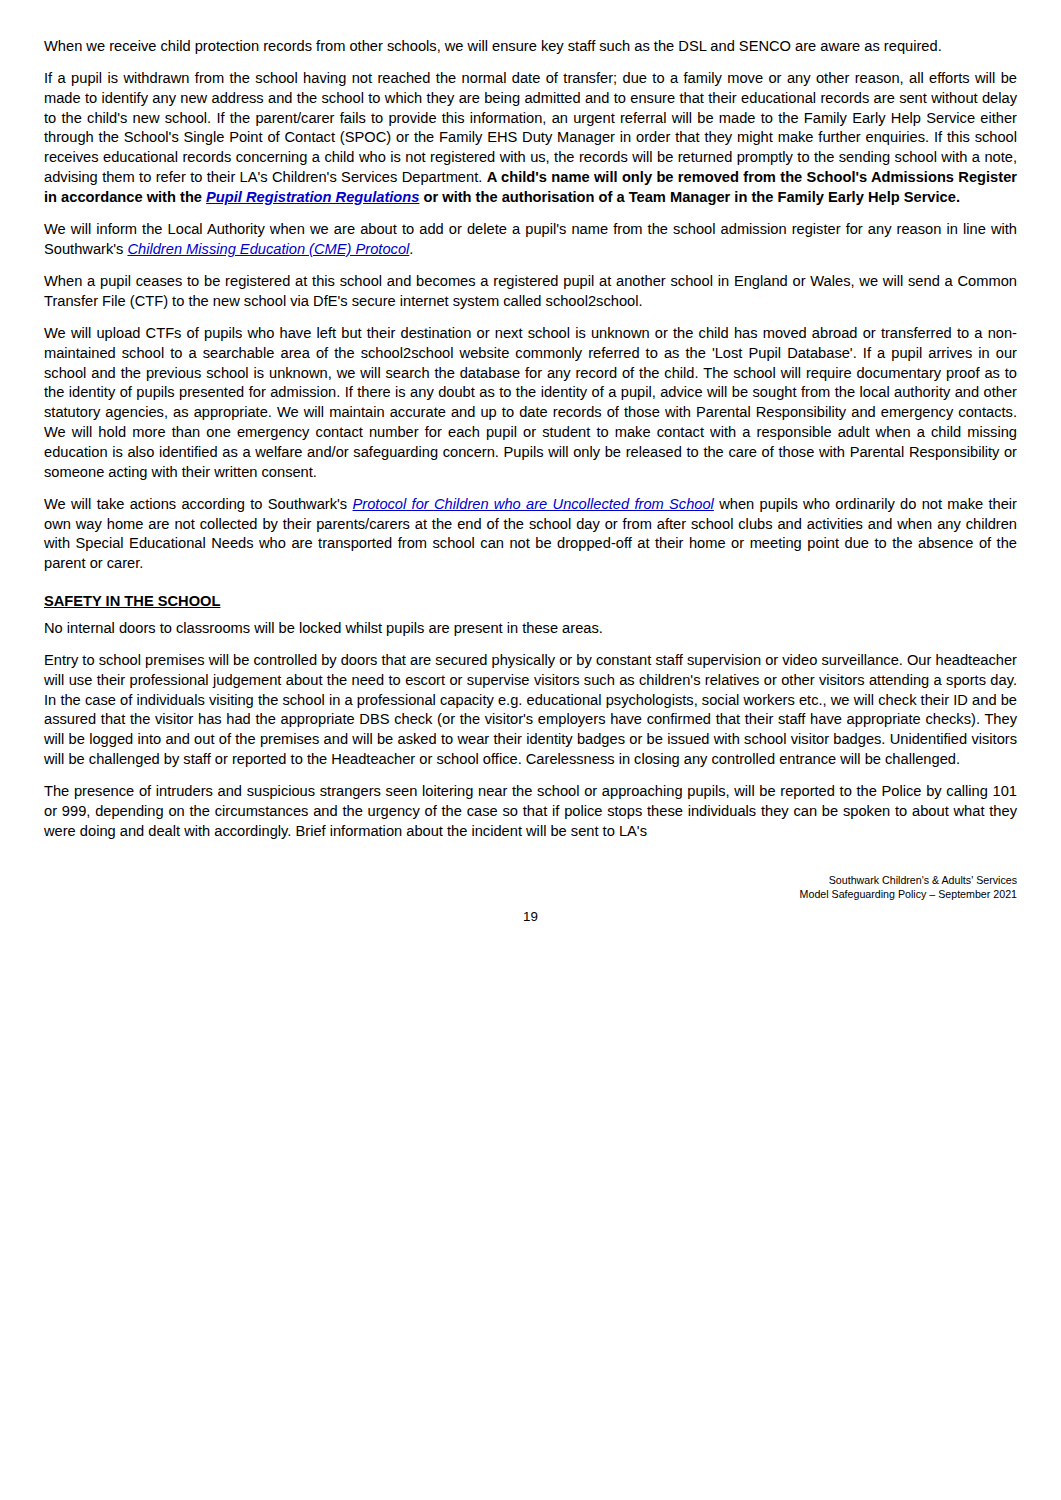When we receive child protection records from other schools, we will ensure key staff such as the DSL and SENCO are aware as required.
If a pupil is withdrawn from the school having not reached the normal date of transfer; due to a family move or any other reason, all efforts will be made to identify any new address and the school to which they are being admitted and to ensure that their educational records are sent without delay to the child's new school. If the parent/carer fails to provide this information, an urgent referral will be made to the Family Early Help Service either through the School's Single Point of Contact (SPOC) or the Family EHS Duty Manager in order that they might make further enquiries. If this school receives educational records concerning a child who is not registered with us, the records will be returned promptly to the sending school with a note, advising them to refer to their LA's Children's Services Department. A child's name will only be removed from the School's Admissions Register in accordance with the Pupil Registration Regulations or with the authorisation of a Team Manager in the Family Early Help Service.
We will inform the Local Authority when we are about to add or delete a pupil's name from the school admission register for any reason in line with Southwark's Children Missing Education (CME) Protocol.
When a pupil ceases to be registered at this school and becomes a registered pupil at another school in England or Wales, we will send a Common Transfer File (CTF) to the new school via DfE's secure internet system called school2school.
We will upload CTFs of pupils who have left but their destination or next school is unknown or the child has moved abroad or transferred to a non-maintained school to a searchable area of the school2school website commonly referred to as the 'Lost Pupil Database'. If a pupil arrives in our school and the previous school is unknown, we will search the database for any record of the child. The school will require documentary proof as to the identity of pupils presented for admission. If there is any doubt as to the identity of a pupil, advice will be sought from the local authority and other statutory agencies, as appropriate. We will maintain accurate and up to date records of those with Parental Responsibility and emergency contacts. We will hold more than one emergency contact number for each pupil or student to make contact with a responsible adult when a child missing education is also identified as a welfare and/or safeguarding concern. Pupils will only be released to the care of those with Parental Responsibility or someone acting with their written consent.
We will take actions according to Southwark's Protocol for Children who are Uncollected from School when pupils who ordinarily do not make their own way home are not collected by their parents/carers at the end of the school day or from after school clubs and activities and when any children with Special Educational Needs who are transported from school can not be dropped-off at their home or meeting point due to the absence of the parent or carer.
SAFETY IN THE SCHOOL
No internal doors to classrooms will be locked whilst pupils are present in these areas.
Entry to school premises will be controlled by doors that are secured physically or by constant staff supervision or video surveillance. Our headteacher will use their professional judgement about the need to escort or supervise visitors such as children's relatives or other visitors attending a sports day. In the case of individuals visiting the school in a professional capacity e.g. educational psychologists, social workers etc., we will check their ID and be assured that the visitor has had the appropriate DBS check (or the visitor's employers have confirmed that their staff have appropriate checks). They will be logged into and out of the premises and will be asked to wear their identity badges or be issued with school visitor badges. Unidentified visitors will be challenged by staff or reported to the Headteacher or school office. Carelessness in closing any controlled entrance will be challenged.
The presence of intruders and suspicious strangers seen loitering near the school or approaching pupils, will be reported to the Police by calling 101 or 999, depending on the circumstances and the urgency of the case so that if police stops these individuals they can be spoken to about what they were doing and dealt with accordingly. Brief information about the incident will be sent to LA's
Southwark Children's & Adults' Services
Model Safeguarding Policy – September 2021
19